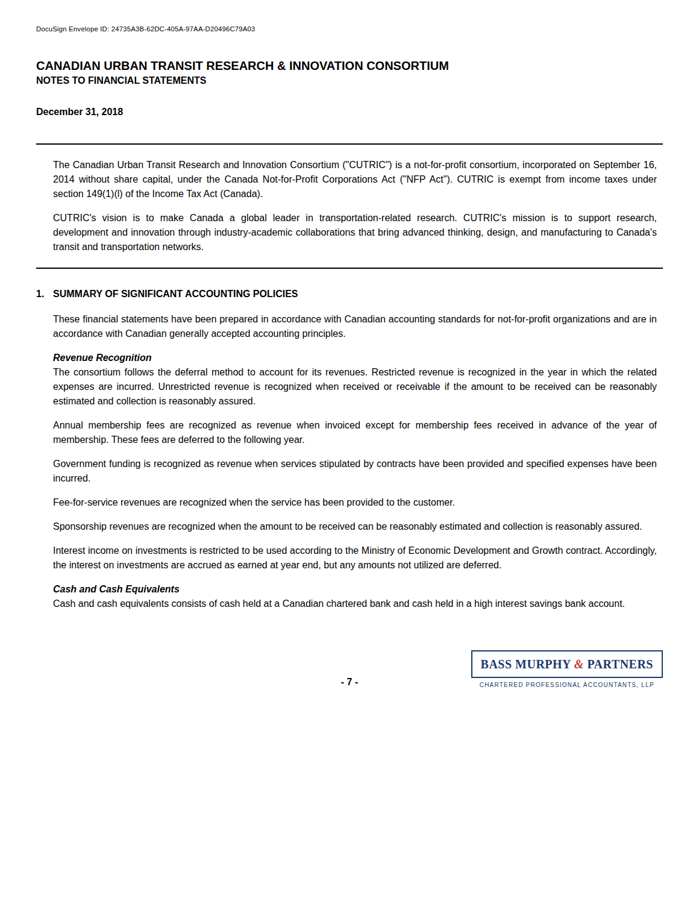DocuSign Envelope ID: 24735A3B-62DC-405A-97AA-D20496C79A03
CANADIAN URBAN TRANSIT RESEARCH & INNOVATION CONSORTIUM
NOTES TO FINANCIAL STATEMENTS
December 31, 2018
The Canadian Urban Transit Research and Innovation Consortium ("CUTRIC") is a not-for-profit consortium, incorporated on September 16, 2014 without share capital, under the Canada Not-for-Profit Corporations Act ("NFP Act"). CUTRIC is exempt from income taxes under section 149(1)(l) of the Income Tax Act (Canada).
CUTRIC's vision is to make Canada a global leader in transportation-related research. CUTRIC's mission is to support research, development and innovation through industry-academic collaborations that bring advanced thinking, design, and manufacturing to Canada's transit and transportation networks.
1. SUMMARY OF SIGNIFICANT ACCOUNTING POLICIES
These financial statements have been prepared in accordance with Canadian accounting standards for not-for-profit organizations and are in accordance with Canadian generally accepted accounting principles.
Revenue Recognition
The consortium follows the deferral method to account for its revenues. Restricted revenue is recognized in the year in which the related expenses are incurred. Unrestricted revenue is recognized when received or receivable if the amount to be received can be reasonably estimated and collection is reasonably assured.
Annual membership fees are recognized as revenue when invoiced except for membership fees received in advance of the year of membership. These fees are deferred to the following year.
Government funding is recognized as revenue when services stipulated by contracts have been provided and specified expenses have been incurred.
Fee-for-service revenues are recognized when the service has been provided to the customer.
Sponsorship revenues are recognized when the amount to be received can be reasonably estimated and collection is reasonably assured.
Interest income on investments is restricted to be used according to the Ministry of Economic Development and Growth contract. Accordingly, the interest on investments are accrued as earned at year end, but any amounts not utilized are deferred.
Cash and Cash Equivalents
Cash and cash equivalents consists of cash held at a Canadian chartered bank and cash held in a high interest savings bank account.
- 7 -
BASS MURPHY & PARTNERS
CHARTERED PROFESSIONAL ACCOUNTANTS, LLP